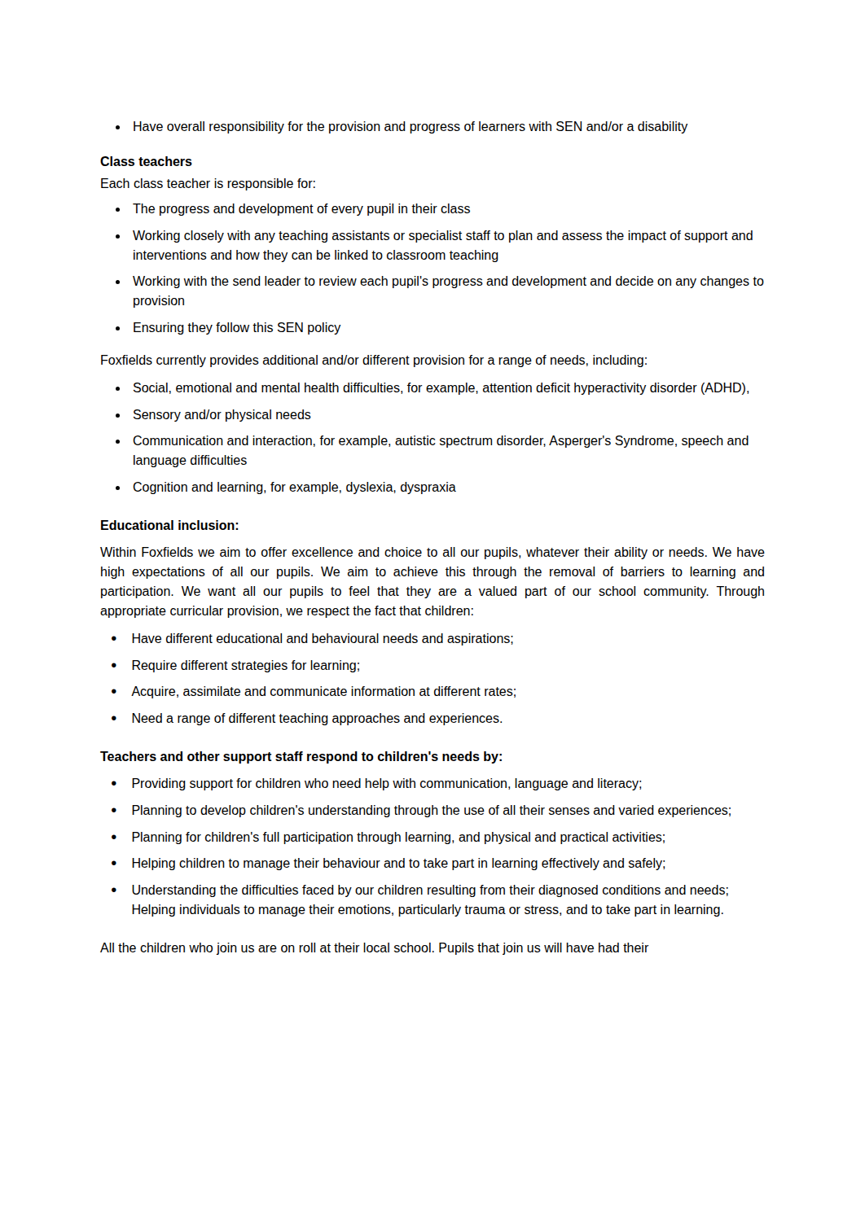Have overall responsibility for the provision and progress of learners with SEN and/or a disability
Class teachers
Each class teacher is responsible for:
The progress and development of every pupil in their class
Working closely with any teaching assistants or specialist staff to plan and assess the impact of support and interventions and how they can be linked to classroom teaching
Working with the send leader to review each pupil's progress and development and decide on any changes to provision
Ensuring they follow this SEN policy
Foxfields currently provides additional and/or different provision for a range of needs, including:
Social, emotional and mental health difficulties, for example, attention deficit hyperactivity disorder (ADHD),
Sensory and/or physical needs
Communication and interaction, for example, autistic spectrum disorder, Asperger's Syndrome, speech and language difficulties
Cognition and learning, for example, dyslexia, dyspraxia
Educational inclusion:
Within Foxfields we aim to offer excellence and choice to all our pupils, whatever their ability or needs. We have high expectations of all our pupils. We aim to achieve this through the removal of barriers to learning and participation. We want all our pupils to feel that they are a valued part of our school community. Through appropriate curricular provision, we respect the fact that children:
Have different educational and behavioural needs and aspirations;
Require different strategies for learning;
Acquire, assimilate and communicate information at different rates;
Need a range of different teaching approaches and experiences.
Teachers and other support staff respond to children's needs by:
Providing support for children who need help with communication, language and literacy;
Planning to develop children's understanding through the use of all their senses and varied experiences;
Planning for children's full participation through learning, and physical and practical activities;
Helping children to manage their behaviour and to take part in learning effectively and safely;
Understanding the difficulties faced by our children resulting from their diagnosed conditions and needs; Helping individuals to manage their emotions, particularly trauma or stress, and to take part in learning.
All the children who join us are on roll at their local school. Pupils that join us will have had their